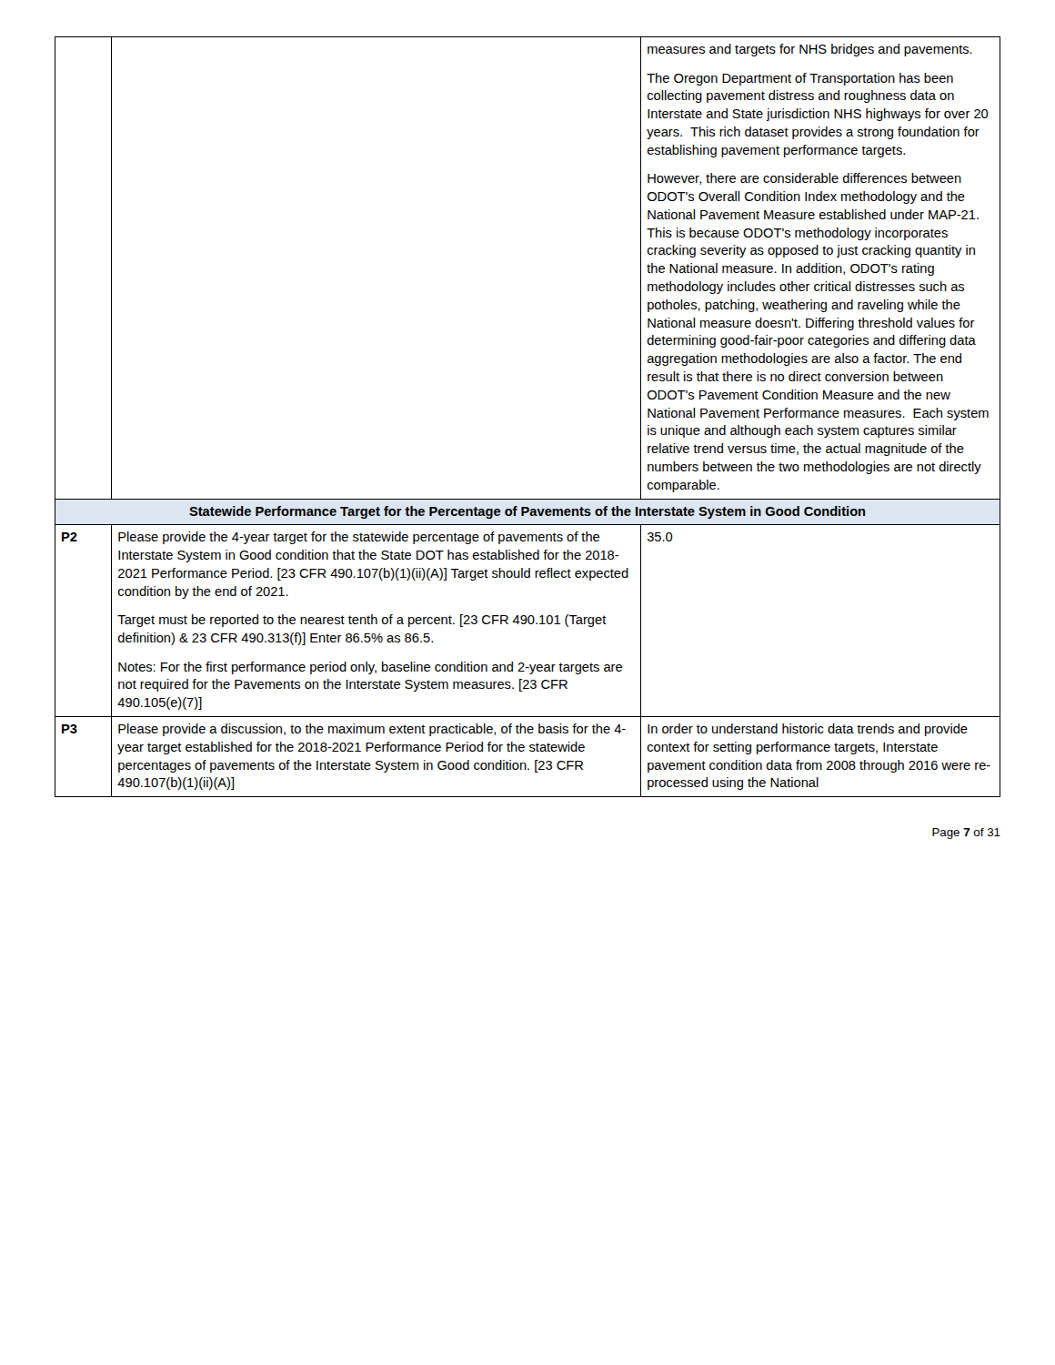| | | measures and targets for NHS bridges and pavements. The Oregon Department of Transportation has been collecting pavement distress and roughness data on Interstate and State jurisdiction NHS highways for over 20 years. This rich dataset provides a strong foundation for establishing pavement performance targets. However, there are considerable differences between ODOT's Overall Condition Index methodology and the National Pavement Measure established under MAP-21. This is because ODOT's methodology incorporates cracking severity as opposed to just cracking quantity in the National measure. In addition, ODOT's rating methodology includes other critical distresses such as potholes, patching, weathering and raveling while the National measure doesn't. Differing threshold values for determining good-fair-poor categories and differing data aggregation methodologies are also a factor. The end result is that there is no direct conversion between ODOT's Pavement Condition Measure and the new National Pavement Performance measures. Each system is unique and although each system captures similar relative trend versus time, the actual magnitude of the numbers between the two methodologies are not directly comparable. |
| Statewide Performance Target for the Percentage of Pavements of the Interstate System in Good Condition |
| P2 | Please provide the 4-year target for the statewide percentage of pavements of the Interstate System in Good condition that the State DOT has established for the 2018-2021 Performance Period. [23 CFR 490.107(b)(1)(ii)(A)] Target should reflect expected condition by the end of 2021. Target must be reported to the nearest tenth of a percent. [23 CFR 490.101 (Target definition) & 23 CFR 490.313(f)] Enter 86.5% as 86.5. Notes: For the first performance period only, baseline condition and 2-year targets are not required for the Pavements on the Interstate System measures. [23 CFR 490.105(e)(7)] | 35.0 |
| P3 | Please provide a discussion, to the maximum extent practicable, of the basis for the 4-year target established for the 2018-2021 Performance Period for the statewide percentages of pavements of the Interstate System in Good condition. [23 CFR 490.107(b)(1)(ii)(A)] | In order to understand historic data trends and provide context for setting performance targets, Interstate pavement condition data from 2008 through 2016 were re-processed using the National |
Page 7 of 31